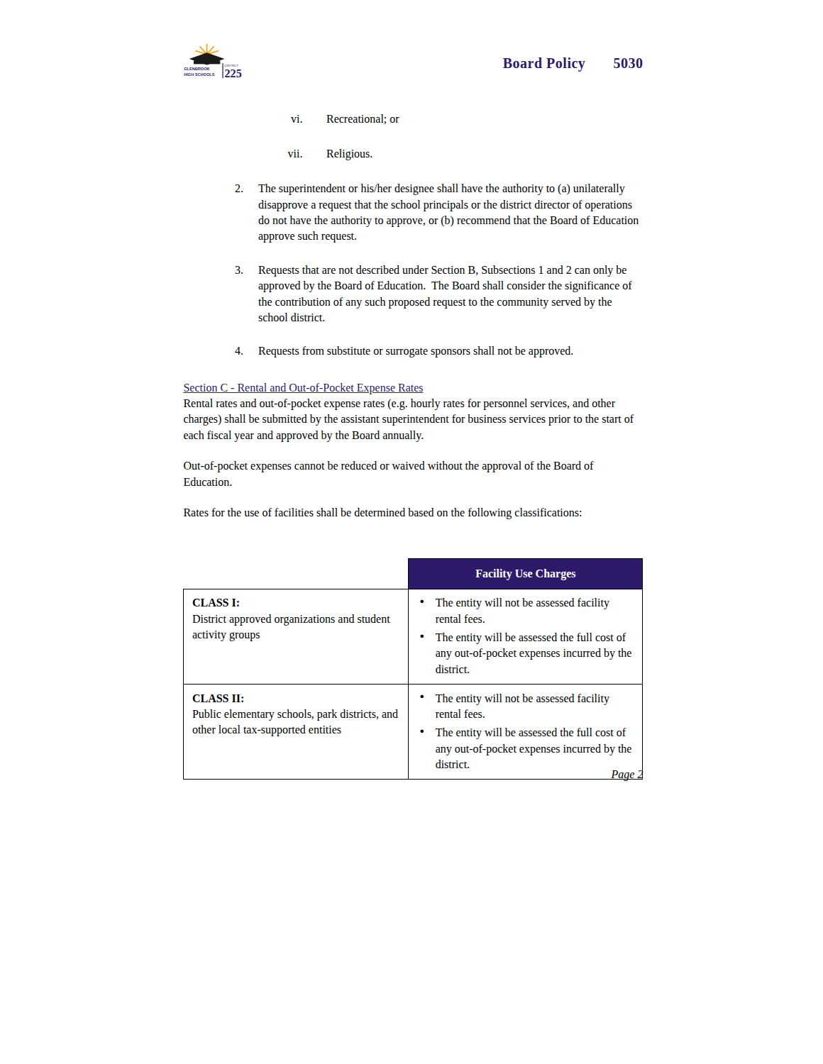GLENBROOK HIGH SCHOOLS DISTRICT 225
Board Policy 5030
vi. Recreational; or
vii. Religious.
2. The superintendent or his/her designee shall have the authority to (a) unilaterally disapprove a request that the school principals or the district director of operations do not have the authority to approve, or (b) recommend that the Board of Education approve such request.
3. Requests that are not described under Section B, Subsections 1 and 2 can only be approved by the Board of Education. The Board shall consider the significance of the contribution of any such proposed request to the community served by the school district.
4. Requests from substitute or surrogate sponsors shall not be approved.
Section C - Rental and Out-of-Pocket Expense Rates
Rental rates and out-of-pocket expense rates (e.g. hourly rates for personnel services, and other charges) shall be submitted by the assistant superintendent for business services prior to the start of each fiscal year and approved by the Board annually.
Out-of-pocket expenses cannot be reduced or waived without the approval of the Board of Education.
Rates for the use of facilities shall be determined based on the following classifications:
| | Facility Use Charges |
| --- | --- |
| CLASS I: District approved organizations and student activity groups | The entity will not be assessed facility rental fees. The entity will be assessed the full cost of any out-of-pocket expenses incurred by the district. |
| CLASS II: Public elementary schools, park districts, and other local tax-supported entities | The entity will not be assessed facility rental fees. The entity will be assessed the full cost of any out-of-pocket expenses incurred by the district. |
Page 2